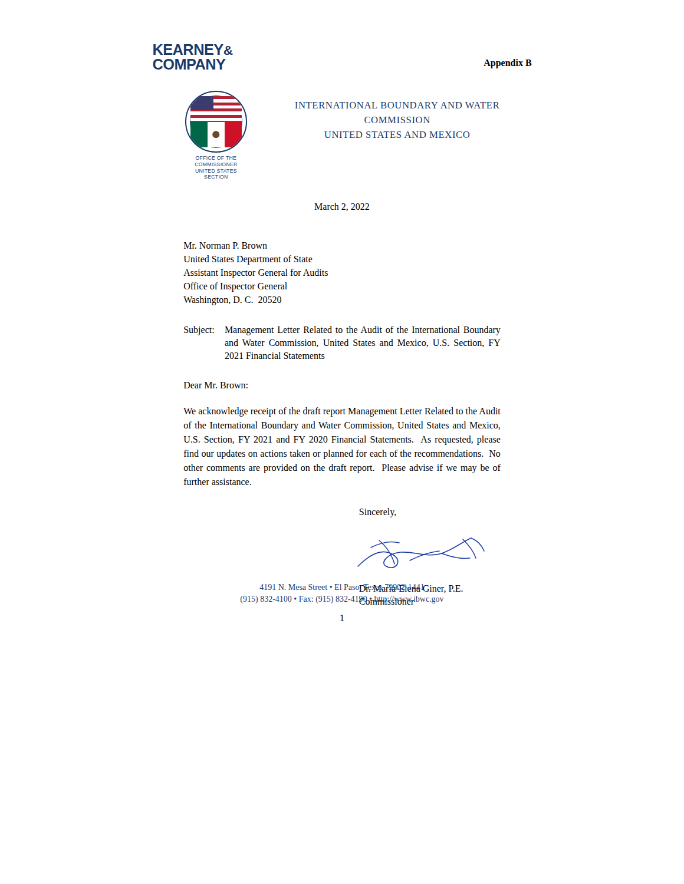KEARNEY&
COMPANY
Appendix B
Office of the Commissioner
United States Section
International Boundary and Water Commission
United States and Mexico
March 2, 2022
Mr. Norman P. Brown
United States Department of State
Assistant Inspector General for Audits
Office of Inspector General
Washington, D. C. 20520
Subject:
Management Letter Related to the Audit of the International Boundary and Water Commission, United States and Mexico, U.S. Section, FY 2021 Financial Statements
Dear Mr. Brown:
We acknowledge receipt of the draft report Management Letter Related to the Audit of the International Boundary and Water Commission, United States and Mexico, U.S. Section, FY 2021 and FY 2020 Financial Statements. As requested, please find our updates on actions taken or planned for each of the recommendations. No other comments are provided on the draft report. Please advise if we may be of further assistance.
Sincerely,
Dr. Maria-Elena Giner, P.E.
Commissioner
4191 N. Mesa Street • El Paso, Texas 79902-1441
(915) 832-4100 • Fax: (915) 832-4190 • http://www.ibwc.gov
1